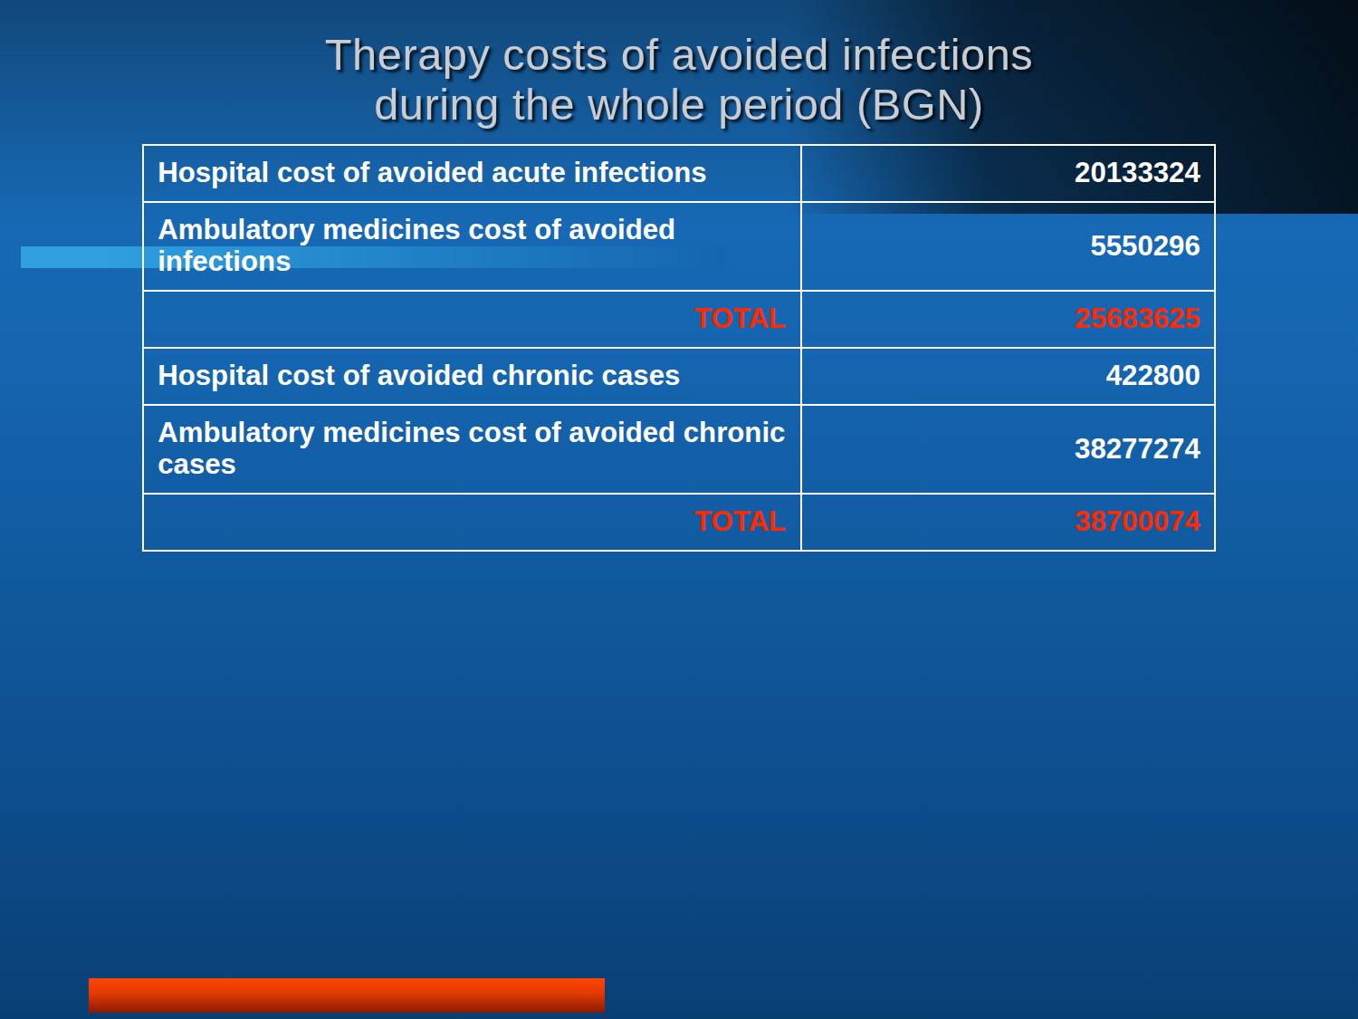Therapy costs of avoided infections
during the whole period (BGN)
| Hospital cost of avoided acute infections | 20133324 |
| Ambulatory medicines cost of avoided infections | 5550296 |
| TOTAL | 25683625 |
| Hospital cost of avoided chronic cases | 422800 |
| Ambulatory medicines cost of avoided chronic cases | 38277274 |
| TOTAL | 38700074 |